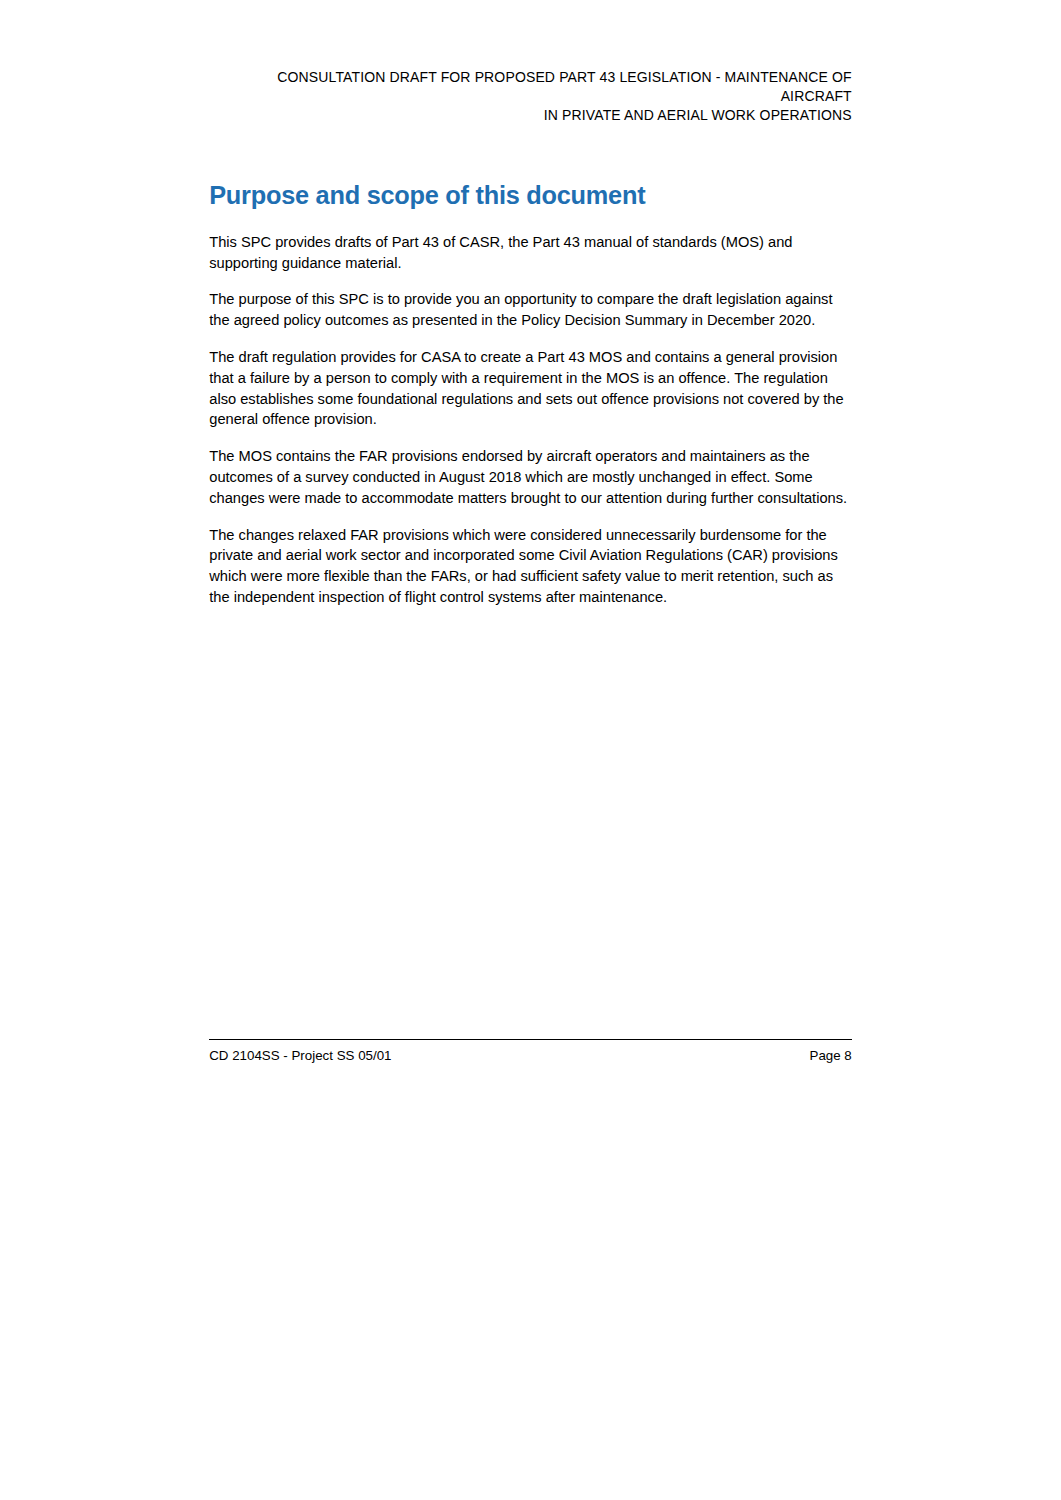CONSULTATION DRAFT FOR PROPOSED PART 43 LEGISLATION - MAINTENANCE OF AIRCRAFT
IN PRIVATE AND AERIAL WORK OPERATIONS
Purpose and scope of this document
This SPC provides drafts of Part 43 of CASR, the Part 43 manual of standards (MOS) and supporting guidance material.
The purpose of this SPC is to provide you an opportunity to compare the draft legislation against the agreed policy outcomes as presented in the Policy Decision Summary in December 2020.
The draft regulation provides for CASA to create a Part 43 MOS and contains a general provision that a failure by a person to comply with a requirement in the MOS is an offence. The regulation also establishes some foundational regulations and sets out offence provisions not covered by the general offence provision.
The MOS contains the FAR provisions endorsed by aircraft operators and maintainers as the outcomes of a survey conducted in August 2018 which are mostly unchanged in effect. Some changes were made to accommodate matters brought to our attention during further consultations.
The changes relaxed FAR provisions which were considered unnecessarily burdensome for the private and aerial work sector and incorporated some Civil Aviation Regulations (CAR) provisions which were more flexible than the FARs, or had sufficient safety value to merit retention, such as the independent inspection of flight control systems after maintenance.
CD 2104SS - Project SS 05/01 Page 8